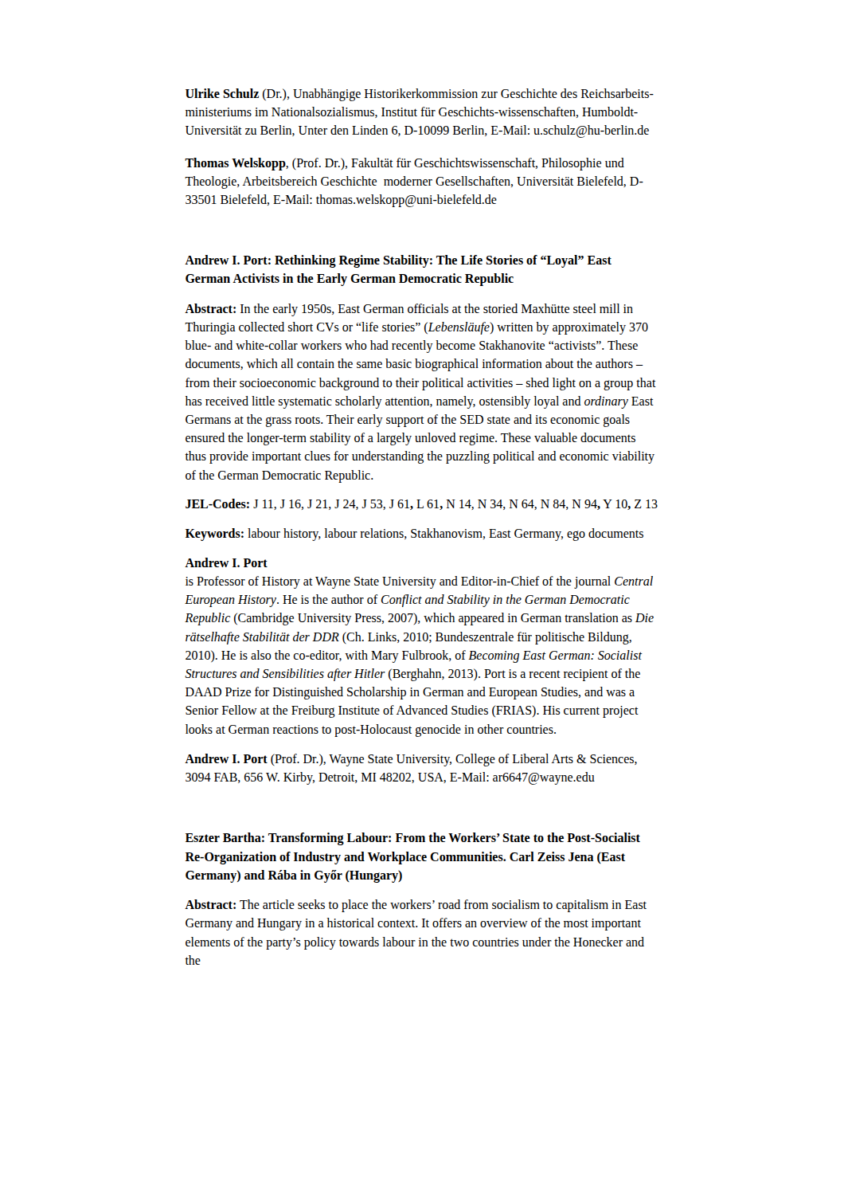Ulrike Schulz (Dr.), Unabhängige Historikerkommission zur Geschichte des Reichsarbeits-ministeriums im Nationalsozialismus, Institut für Geschichts-wissenschaften, Humboldt-Universität zu Berlin, Unter den Linden 6, D-10099 Berlin, E-Mail: u.schulz@hu-berlin.de
Thomas Welskopp, (Prof. Dr.), Fakultät für Geschichtswissenschaft, Philosophie und Theologie, Arbeitsbereich Geschichte moderner Gesellschaften, Universität Bielefeld, D-33501 Bielefeld, E-Mail: thomas.welskopp@uni-bielefeld.de
Andrew I. Port: Rethinking Regime Stability: The Life Stories of “Loyal” East German Activists in the Early German Democratic Republic
Abstract: In the early 1950s, East German officials at the storied Maxhütte steel mill in Thuringia collected short CVs or “life stories” (Lebensläufe) written by approximately 370 blue- and white-collar workers who had recently become Stakhanovite “activists”. These documents, which all contain the same basic biographical information about the authors – from their socioeconomic background to their political activities – shed light on a group that has received little systematic scholarly attention, namely, ostensibly loyal and ordinary East Germans at the grass roots. Their early support of the SED state and its economic goals ensured the longer-term stability of a largely unloved regime. These valuable documents thus provide important clues for understanding the puzzling political and economic viability of the German Democratic Republic.
JEL-Codes: J 11, J 16, J 21, J 24, J 53, J 61, L 61, N 14, N 34, N 64, N 84, N 94, Y 10, Z 13
Keywords: labour history, labour relations, Stakhanovism, East Germany, ego documents
Andrew I. Port
is Professor of History at Wayne State University and Editor-in-Chief of the journal Central European History. He is the author of Conflict and Stability in the German Democratic Republic (Cambridge University Press, 2007), which appeared in German translation as Die rätselhafte Stabilität der DDR (Ch. Links, 2010; Bundeszentrale für politische Bildung, 2010). He is also the co-editor, with Mary Fulbrook, of Becoming East German: Socialist Structures and Sensibilities after Hitler (Berghahn, 2013). Port is a recent recipient of the DAAD Prize for Distinguished Scholarship in German and European Studies, and was a Senior Fellow at the Freiburg Institute of Advanced Studies (FRIAS). His current project looks at German reactions to post-Holocaust genocide in other countries.
Andrew I. Port (Prof. Dr.), Wayne State University, College of Liberal Arts & Sciences, 3094 FAB, 656 W. Kirby, Detroit, MI 48202, USA, E-Mail: ar6647@wayne.edu
Eszter Bartha: Transforming Labour: From the Workers’ State to the Post-Socialist Re-Organization of Industry and Workplace Communities. Carl Zeiss Jena (East Germany) and Rába in Győr (Hungary)
Abstract: The article seeks to place the workers’ road from socialism to capitalism in East Germany and Hungary in a historical context. It offers an overview of the most important elements of the party’s policy towards labour in the two countries under the Honecker and the